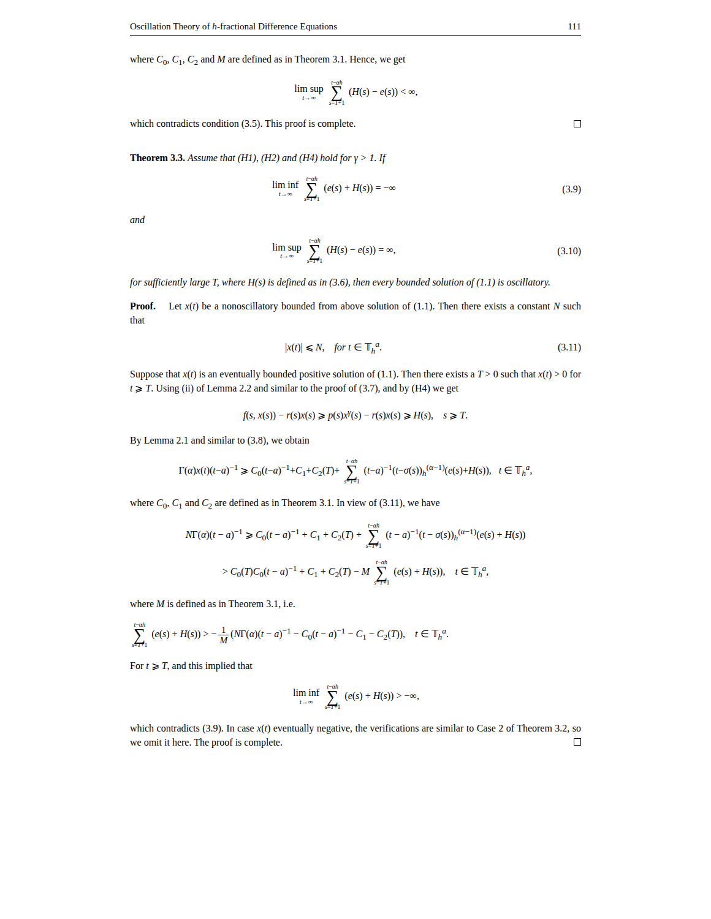Oscillation Theory of h-fractional Difference Equations 111
where C0, C1, C2 and M are defined as in Theorem 3.1. Hence, we get
lim sup t→∞ t−αh∑s=T+1 (H(s) − e(s)) < ∞,
which contradicts condition (3.5). This proof is complete.
Theorem 3.3. Assume that (H1), (H2) and (H4) hold for γ > 1. If
lim inf t→∞ t−αh∑s=T+1 (e(s) + H(s)) = −∞
(3.9)
and
lim sup t→∞ t−αh∑s=T+1 (H(s) − e(s)) = ∞,
(3.10)
for sufficiently large T, where H(s) is defined as in (3.6), then every bounded solution of (1.1) is oscillatory.
Proof. Let x(t) be a nonoscillatory bounded from above solution of (1.1). Then there exists a constant N such that
|x(t)| ⩽ N, for t ∈ 𝕋ha.
(3.11)
Suppose that x(t) is an eventually bounded positive solution of (1.1). Then there exists a T > 0 such that x(t) > 0 for t ⩾ T. Using (ii) of Lemma 2.2 and similar to the proof of (3.7), and by (H4) we get
f(s, x(s)) − r(s)x(s) ⩾ p(s)xγ(s) − r(s)x(s) ⩾ H(s), s ⩾ T.
By Lemma 2.1 and similar to (3.8), we obtain
Γ(α)x(t)(t−a)−1 ⩾ C0(t−a)−1+C1+C2(T)+ t−αh∑s=T+1 (t−a)−1(t−σ(s))h(α−1)(e(s)+H(s)), t ∈ 𝕋ha,
where C0, C1 and C2 are defined as in Theorem 3.1. In view of (3.11), we have
NΓ(α)(t − a)−1 ⩾ C0(t − a)−1 + C1 + C2(T) + t−αh∑s=T+1 (t − a)−1(t − σ(s))h(α−1)(e(s) + H(s))
> C0(T)C0(t − a)−1 + C1 + C2(T) − M t−αh∑s=T+1 (e(s) + H(s)), t ∈ 𝕋ha,
where M is defined as in Theorem 3.1, i.e.
t−αh∑s=T+1 (e(s) + H(s)) > −1 M(NΓ(α)(t − a)−1 − C0(t − a)−1 − C1 − C2(T)), t ∈ 𝕋ha.
For t ⩾ T, and this implied that
lim inf t→∞ t−αh∑s=T+1 (e(s) + H(s)) > −∞,
which contradicts (3.9). In case x(t) eventually negative, the verifications are similar to Case 2 of Theorem 3.2, so we omit it here. The proof is complete.